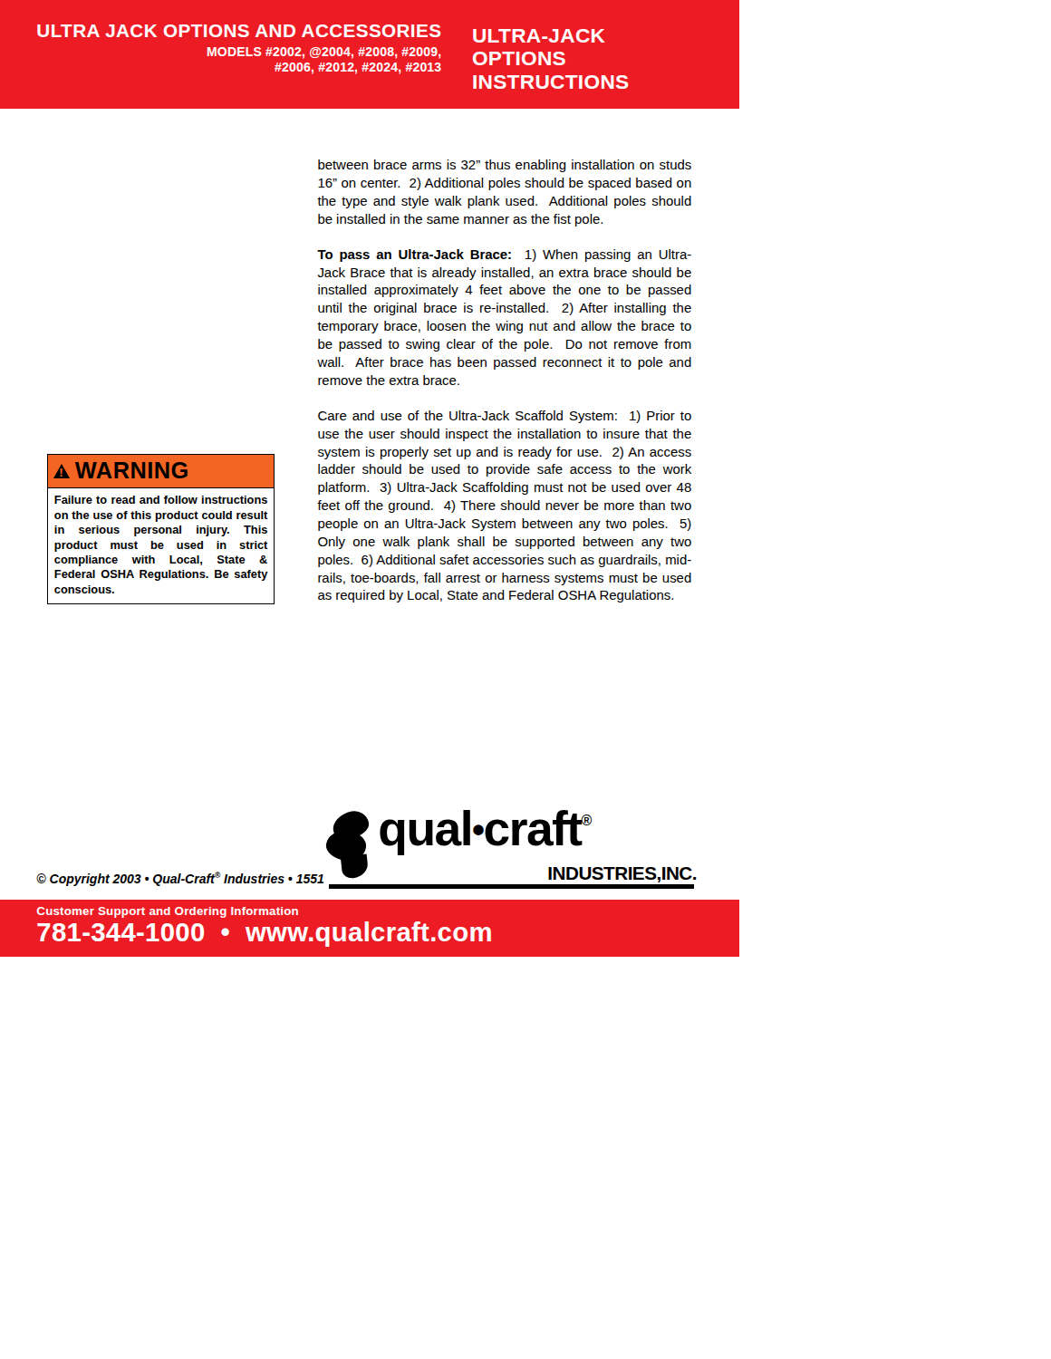ULTRA JACK OPTIONS AND ACCESSORIES
MODELS #2002, @2004, #2008, #2009,
#2006, #2012, #2024, #2013
ULTRA-JACK
OPTIONS INSTRUCTIONS
WARNING
Failure to read and follow instructions on the use of this product could result in serious personal injury. This product must be used in strict compliance with Local, State & Federal OSHA Regulations. Be safety conscious.
between brace arms is 32” thus enabling installation on studs 16” on center. 2) Additional poles should be spaced based on the type and style walk plank used. Additional poles should be installed in the same manner as the fist pole.
To pass an Ultra-Jack Brace: 1) When passing an Ultra-Jack Brace that is already installed, an extra brace should be installed approximately 4 feet above the one to be passed until the original brace is re-installed. 2) After installing the temporary brace, loosen the wing nut and allow the brace to be passed to swing clear of the pole. Do not remove from wall. After brace has been passed reconnect it to pole and remove the extra brace.
Care and use of the Ultra-Jack Scaffold System: 1) Prior to use the user should inspect the installation to insure that the system is properly set up and is ready for use. 2) An access ladder should be used to provide safe access to the work platform. 3) Ultra-Jack Scaffolding must not be used over 48 feet off the ground. 4) There should never be more than two people on an Ultra-Jack System between any two poles. 5) Only one walk plank shall be supported between any two poles. 6) Additional safet accessories such as guardrails, mid-rails, toe-boards, fall arrest or harness systems must be used as required by Local, State and Federal OSHA Regulations.
© Copyright 2003 • Qual-Craft® Industries • 1551
qual•craft®
INDUSTRIES,INC.
Customer Support and Ordering Information
781-344-1000 • www.qualcraft.com